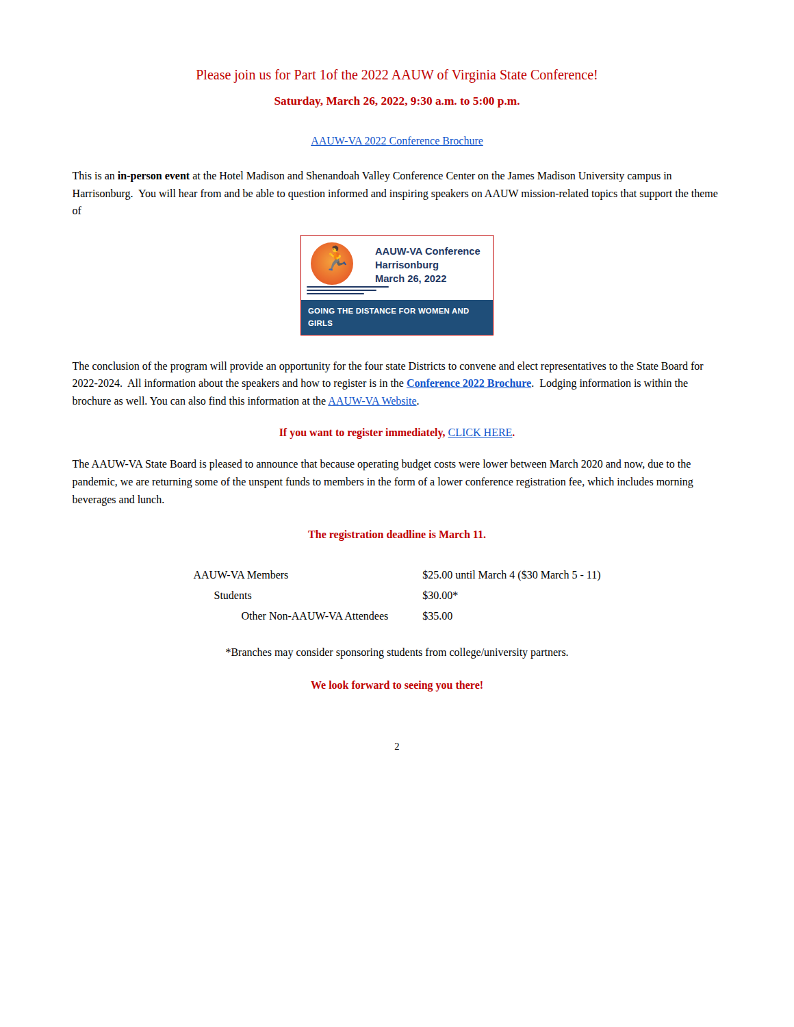Please join us for Part 1of the 2022 AAUW of Virginia State Conference!
Saturday, March 26, 2022, 9:30 a.m. to 5:00 p.m.
AAUW-VA 2022 Conference Brochure
This is an in-person event at the Hotel Madison and Shenandoah Valley Conference Center on the James Madison University campus in Harrisonburg. You will hear from and be able to question informed and inspiring speakers on AAUW mission-related topics that support the theme of
🏃
AAUW-VA Conference
Harrisonburg
March 26, 2022
GOING THE DISTANCE FOR WOMEN AND GIRLS
The conclusion of the program will provide an opportunity for the four state Districts to convene and elect representatives to the State Board for 2022-2024. All information about the speakers and how to register is in the Conference 2022 Brochure. Lodging information is within the brochure as well. You can also find this information at the AAUW-VA Website.
If you want to register immediately, CLICK HERE.
The AAUW-VA State Board is pleased to announce that because operating budget costs were lower between March 2020 and now, due to the pandemic, we are returning some of the unspent funds to members in the form of a lower conference registration fee, which includes morning beverages and lunch.
The registration deadline is March 11.
| AAUW-VA Members | $25.00 until March 4 ($30 March 5 - 11) |
| Students | $30.00* |
| Other Non-AAUW-VA Attendees | $35.00 |
*Branches may consider sponsoring students from college/university partners.
We look forward to seeing you there!
2